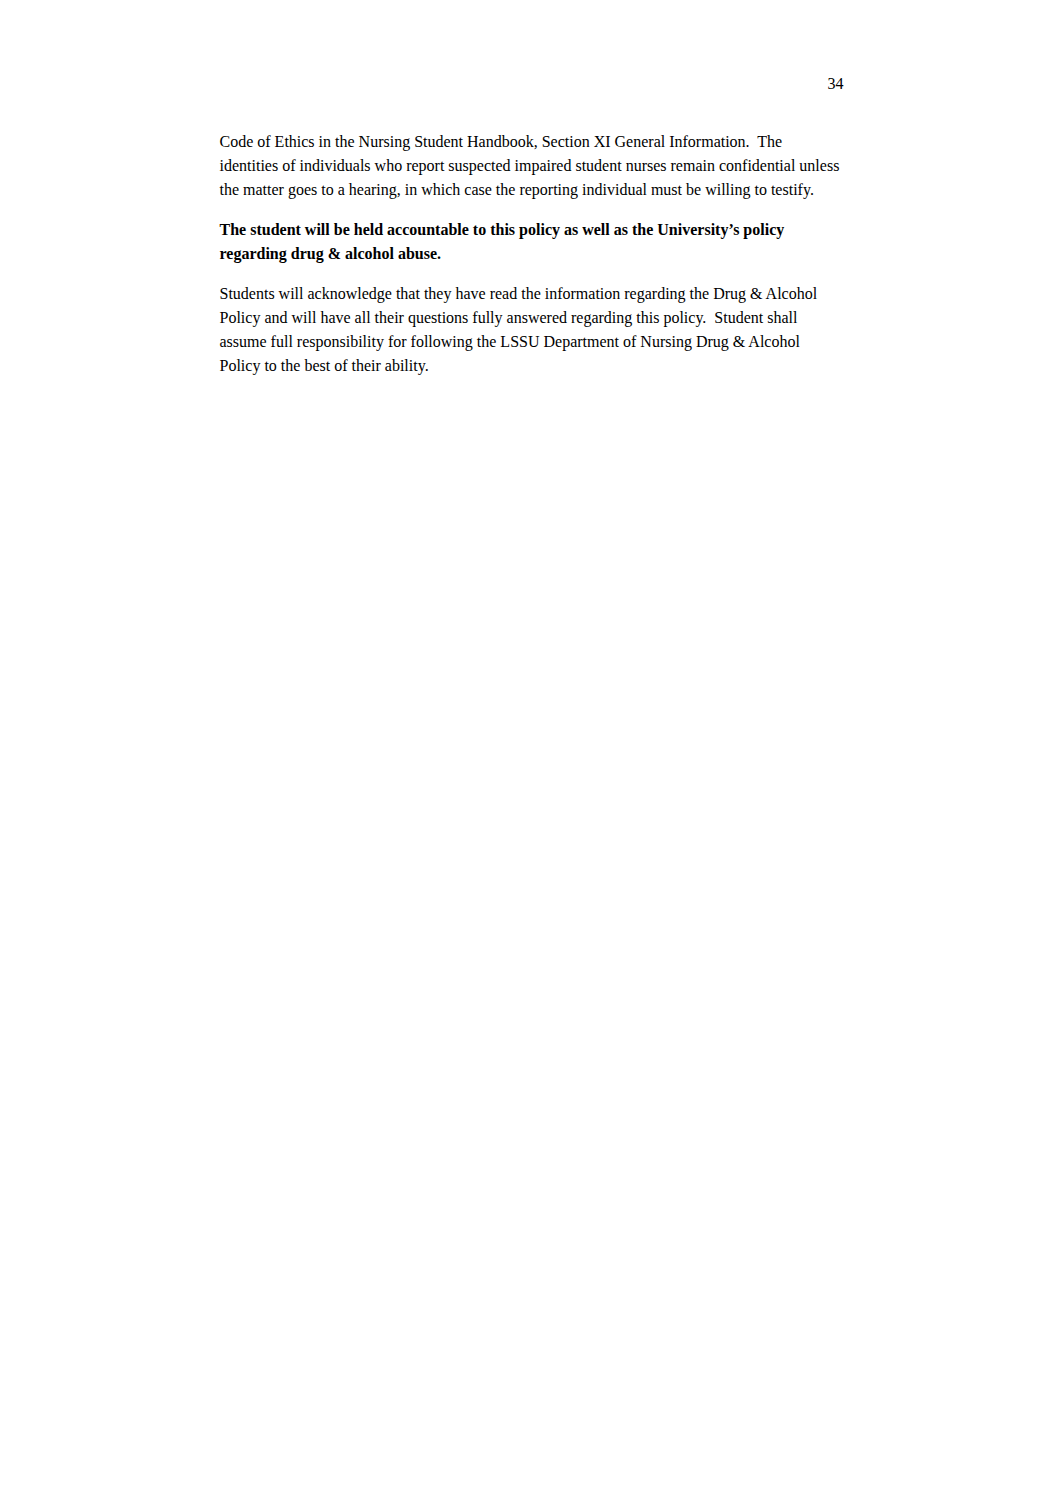34
Code of Ethics in the Nursing Student Handbook, Section XI General Information. The identities of individuals who report suspected impaired student nurses remain confidential unless the matter goes to a hearing, in which case the reporting individual must be willing to testify.
The student will be held accountable to this policy as well as the University’s policy regarding drug & alcohol abuse.
Students will acknowledge that they have read the information regarding the Drug & Alcohol Policy and will have all their questions fully answered regarding this policy. Student shall assume full responsibility for following the LSSU Department of Nursing Drug & Alcohol Policy to the best of their ability.